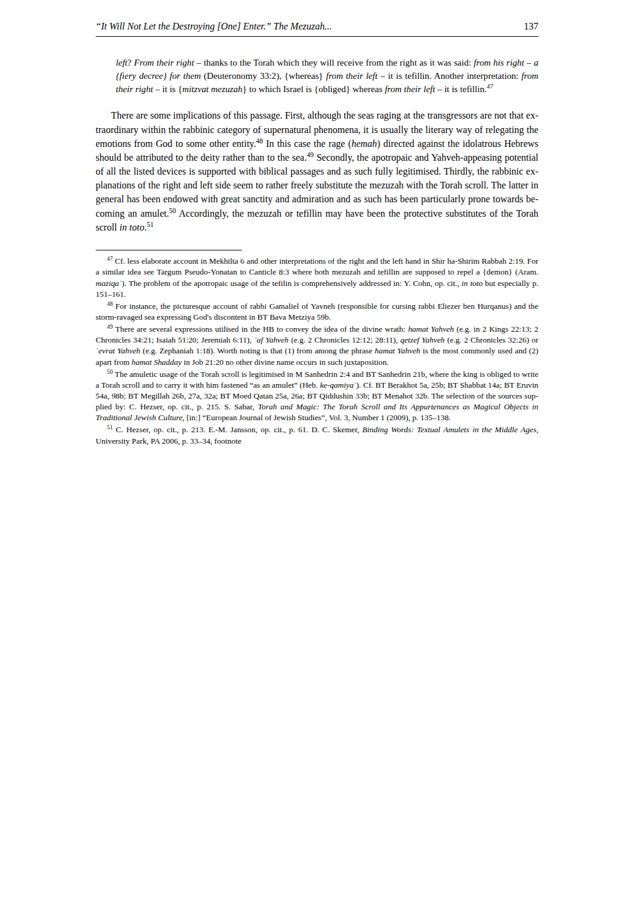“It Will Not Let the Destroying [One] Enter.” The Mezuzah... 137
left? From their right – thanks to the Torah which they will receive from the right as it was said: from his right – a {fiery decree} for them (Deuteronomy 33:2), {whereas} from their left – it is tefillin. Another interpretation: from their right – it is {mitzvat mezuzah} to which Israel is {obliged} whereas from their left – it is tefillin.47
There are some implications of this passage. First, although the seas raging at the transgressors are not that extraordinary within the rabbinic category of supernatural phenomena, it is usually the literary way of relegating the emotions from God to some other entity.48 In this case the rage (hemah) directed against the idolatrous Hebrews should be attributed to the deity rather than to the sea.49 Secondly, the apotropaic and Yahveh-appeasing potential of all the listed devices is supported with biblical passages and as such fully legitimised. Thirdly, the rabbinic explanations of the right and left side seem to rather freely substitute the mezuzah with the Torah scroll. The latter in general has been endowed with great sanctity and admiration and as such has been particularly prone towards becoming an amulet.50 Accordingly, the mezuzah or tefillin may have been the protective substitutes of the Torah scroll in toto.51
47 Cf. less elaborate account in Mekhilta 6 and other interpretations of the right and the left hand in Shir ha-Shirim Rabbah 2:19. For a similar idea see Targum Pseudo-Yonatan to Canticle 8:3 where both mezuzah and tefillin are supposed to repel a {demon} (Aram. maziqaʾ). The problem of the apotropaic usage of the tefilin is comprehensively addressed in: Y. Cohn, op. cit., in toto but especially p. 151–161.
48 For instance, the picturesque account of rabbi Gamaliel of Yavneh (responsible for cursing rabbi Eliezer ben Hurqanus) and the storm-ravaged sea expressing God's discontent in BT Bava Metziya 59b.
49 There are several expressions utilised in the HB to convey the idea of the divine wrath: hamat Yahveh (e.g. in 2 Kings 22:13; 2 Chronicles 34:21; Isaiah 51:20; Jeremiah 6:11), ʾaf Yahveh (e.g. 2 Chronicles 12:12; 28:11), qetzef Yahveh (e.g. 2 Chronicles 32:26) or ʿevrat Yahveh (e.g. Zephaniah 1:18). Worth noting is that (1) from among the phrase hamat Yahveh is the most commonly used and (2) apart from hamat Shadday in Job 21:20 no other divine name occurs in such juxtaposition.
50 The amuletic usage of the Torah scroll is legitimised in M Sanhedrin 2:4 and BT Sanhedrin 21b, where the king is obliged to write a Torah scroll and to carry it with him fastened “as an amulet” (Heb. ke-qamiyaʾ). Cf. BT Berakhot 5a, 25b; BT Shabbat 14a; BT Eruvin 54a, 98b; BT Megillah 26b, 27a, 32a; BT Moed Qatan 25a, 26a; BT Qiddushin 33b; BT Menahot 32b. The selection of the sources supplied by: C. Hezser, op. cit., p. 215. S. Sabar, Torah and Magic: The Torah Scroll and Its Appurtenances as Magical Objects in Traditional Jewish Culture, [in:] “European Journal of Jewish Studies”, Vol. 3, Number 1 (2009), p. 135–138.
51 C. Hezser, op. cit., p. 213. E.-M. Jansson, op. cit., p. 61. D. C. Skemer, Binding Words: Textual Amulets in the Middle Ages, University Park, PA 2006, p. 33–34, footnote